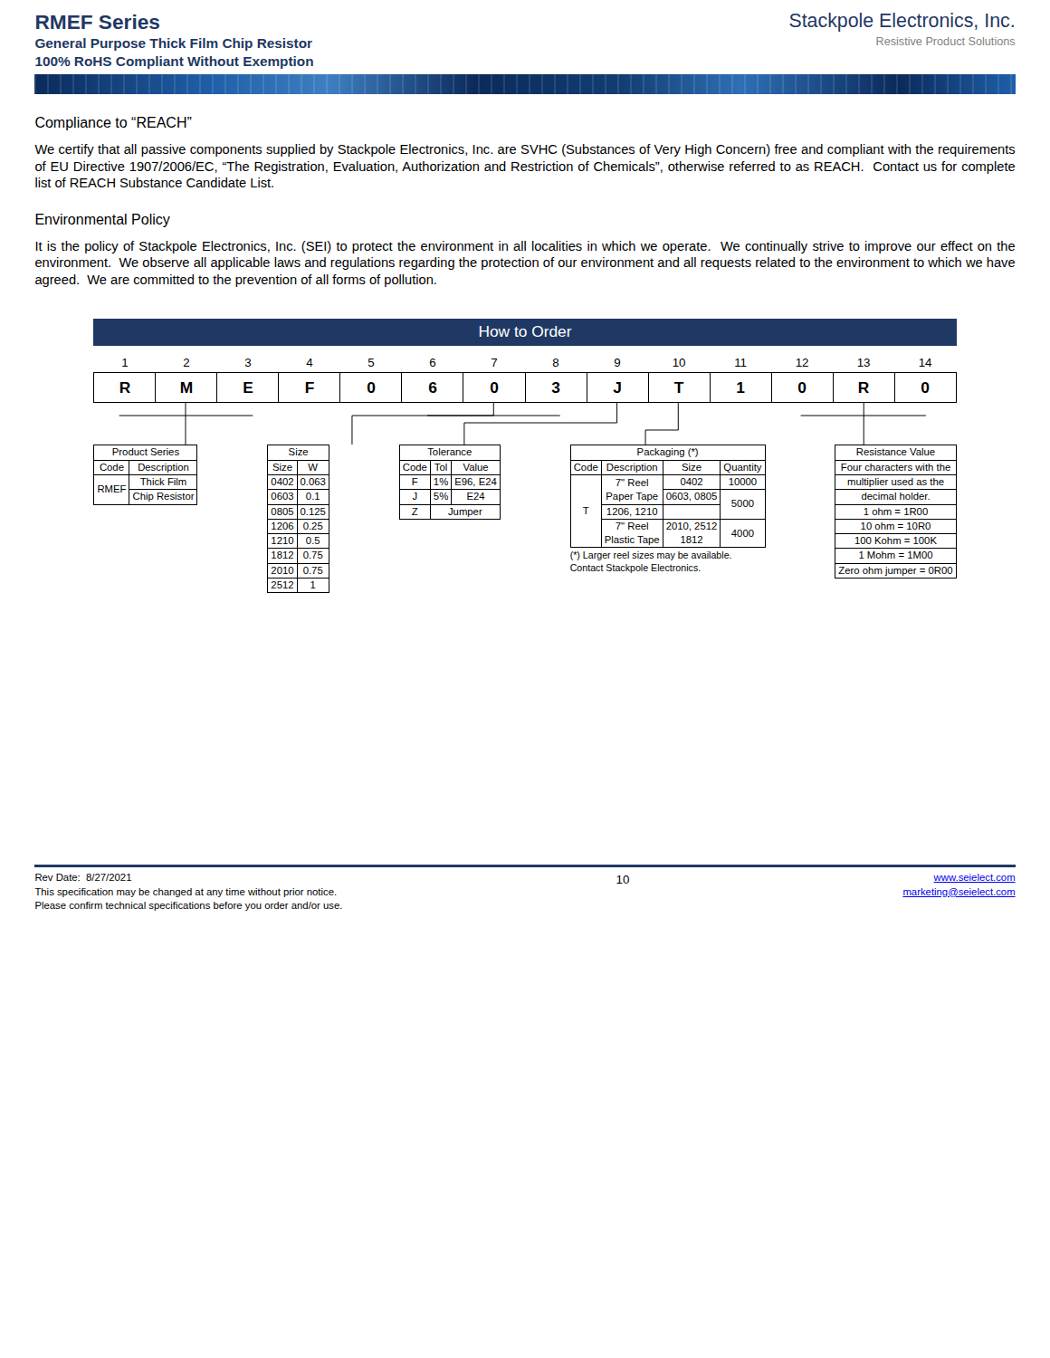RMEF Series
General Purpose Thick Film Chip Resistor
100% RoHS Compliant Without Exemption
Stackpole Electronics, Inc.
Resistive Product Solutions
Compliance to “REACH”
We certify that all passive components supplied by Stackpole Electronics, Inc. are SVHC (Substances of Very High Concern) free and compliant with the requirements of EU Directive 1907/2006/EC, “The Registration, Evaluation, Authorization and Restriction of Chemicals”, otherwise referred to as REACH. Contact us for complete list of REACH Substance Candidate List.
Environmental Policy
It is the policy of Stackpole Electronics, Inc. (SEI) to protect the environment in all localities in which we operate. We continually strive to improve our effect on the environment. We observe all applicable laws and regulations regarding the protection of our environment and all requests related to the environment to which we have agreed. We are committed to the prevention of all forms of pollution.
How to Order
| 1 | 2 | 3 | 4 | 5 | 6 | 7 | 8 | 9 | 10 | 11 | 12 | 13 | 14 |
| R | M | E | F | 0 | 6 | 0 | 3 | J | T | 1 | 0 | R | 0 |
| Product Series |
| --- |
| Code | Description |
| RMEF | Thick Film |
| Chip Resistor |
| Size |
| --- |
| Size | W |
| 0402 | 0.063 |
| 0603 | 0.1 |
| 0805 | 0.125 |
| 1206 | 0.25 |
| 1210 | 0.5 |
| 1812 | 0.75 |
| 2010 | 0.75 |
| 2512 | 1 |
| Tolerance |
| --- |
| Code | Tol | Value |
| F | 1% | E96, E24 |
| J | 5% | E24 |
| Z | Jumper |
| Packaging (*) |
| --- |
| Code | Description | Size | Quantity |
| T | 7" Reel Paper Tape | 0402 | 10000 |
| 0603, 0805 | 5000 |
| 1206, 1210 |
| 7" Reel Plastic Tape | 2010, 2512 1812 | 4000 |
(*) Larger reel sizes may be available.
Contact Stackpole Electronics.
| Resistance Value |
| --- |
| Four characters with the |
| multiplier used as the |
| decimal holder. |
| 1 ohm = 1R00 |
| 10 ohm = 10R0 |
| 100 Kohm = 100K |
| 1 Mohm = 1M00 |
| Zero ohm jumper = 0R00 |
Rev Date: 8/27/2021
This specification may be changed at any time without prior notice.
Please confirm technical specifications before you order and/or use.
10
www.seielect.com
marketing@seielect.com